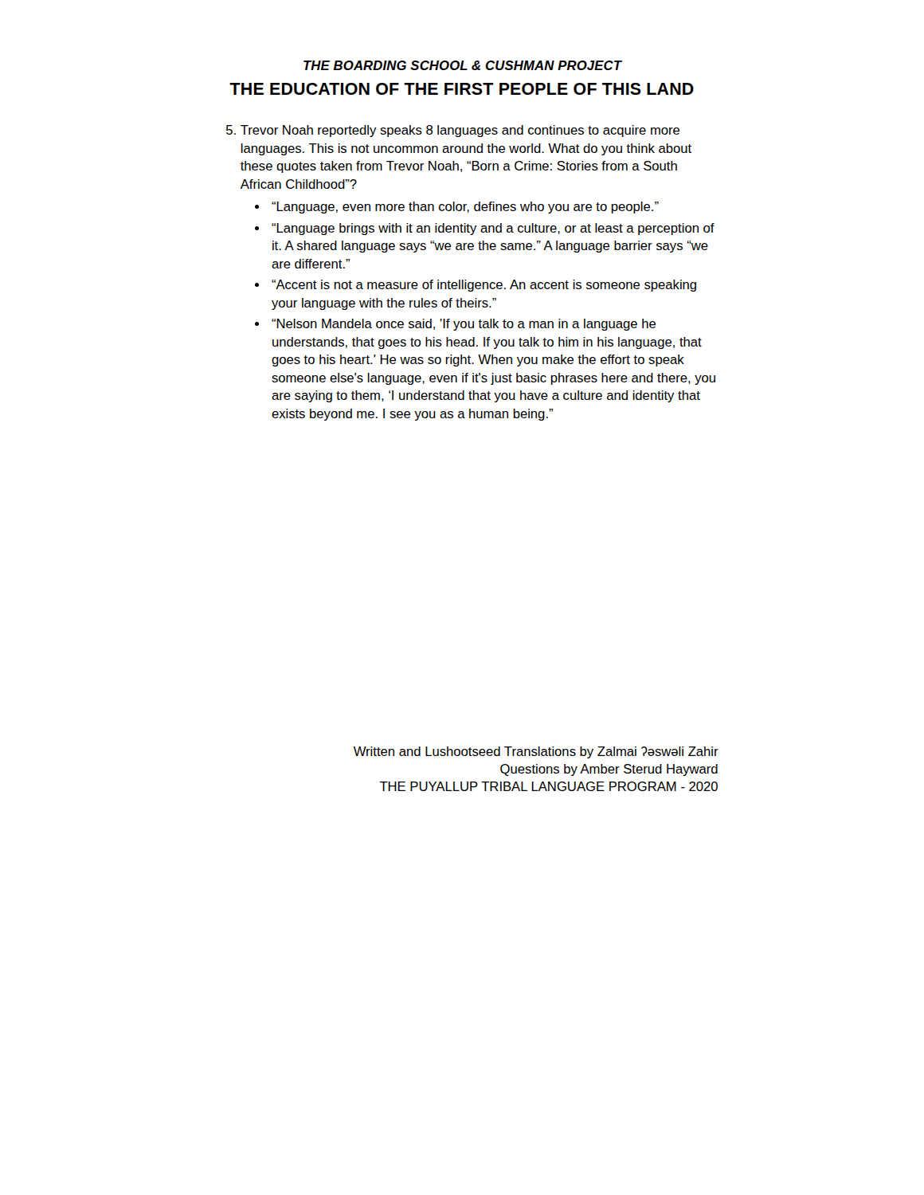THE BOARDING SCHOOL & CUSHMAN PROJECT
THE EDUCATION OF THE FIRST PEOPLE OF THIS LAND
Trevor Noah reportedly speaks 8 languages and continues to acquire more languages. This is not uncommon around the world. What do you think about these quotes taken from Trevor Noah, “Born a Crime: Stories from a South African Childhood”?
“Language, even more than color, defines who you are to people.”
“Language brings with it an identity and a culture, or at least a perception of it. A shared language says “we are the same.” A language barrier says “we are different.”
“Accent is not a measure of intelligence. An accent is someone speaking your language with the rules of theirs.”
“Nelson Mandela once said, 'If you talk to a man in a language he understands, that goes to his head. If you talk to him in his language, that goes to his heart.' He was so right. When you make the effort to speak someone else's language, even if it's just basic phrases here and there, you are saying to them, ‘I understand that you have a culture and identity that exists beyond me. I see you as a human being.”
Written and Lushootseed Translations by Zalmai ʔəswəli Zahir
Questions by Amber Sterud Hayward
THE PUYALLUP TRIBAL LANGUAGE PROGRAM - 2020